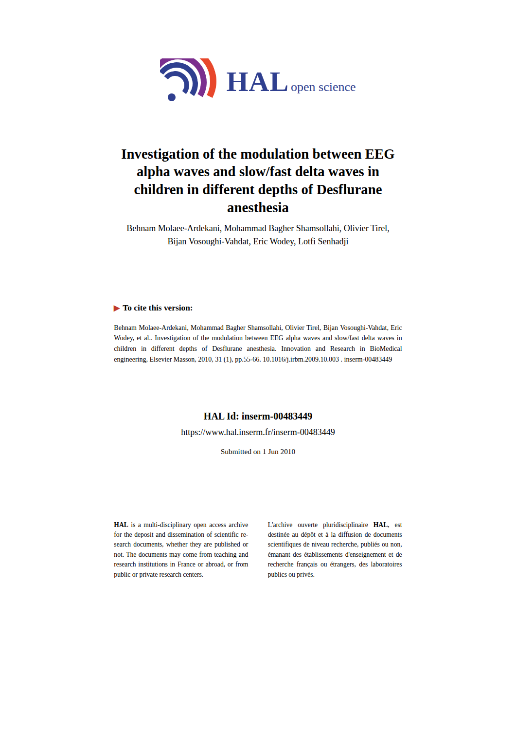HAL open science
Investigation of the modulation between EEG alpha waves and slow/fast delta waves in children in different depths of Desflurane anesthesia
Behnam Molaee-Ardekani, Mohammad Bagher Shamsollahi, Olivier Tirel,
Bijan Vosoughi-Vahdat, Eric Wodey, Lotfi Senhadji
▶To cite this version:
Behnam Molaee-Ardekani, Mohammad Bagher Shamsollahi, Olivier Tirel, Bijan Vosoughi-Vahdat, Eric Wodey, et al.. Investigation of the modulation between EEG alpha waves and slow/fast delta waves in children in different depths of Desflurane anesthesia. Innovation and Research in BioMedical engineering, Elsevier Masson, 2010, 31 (1), pp.55-66. 10.1016/j.irbm.2009.10.003 . inserm-00483449
HAL Id: inserm-00483449
https://www.hal.inserm.fr/inserm-00483449
Submitted on 1 Jun 2010
HAL is a multi-disciplinary open access archive for the deposit and dissemination of scientific research documents, whether they are published or not. The documents may come from teaching and research institutions in France or abroad, or from public or private research centers.
L'archive ouverte pluridisciplinaire HAL, est destinée au dépôt et à la diffusion de documents scientifiques de niveau recherche, publiés ou non, émanant des établissements d'enseignement et de recherche français ou étrangers, des laboratoires publics ou privés.